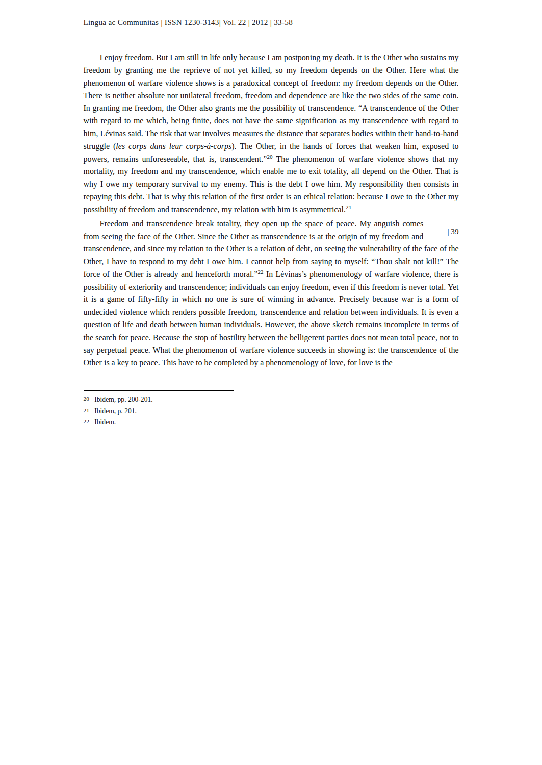Lingua ac Communitas | ISSN 1230-3143| Vol. 22 | 2012 | 33-58
I enjoy freedom. But I am still in life only because I am postponing my death. It is the Other who sustains my freedom by granting me the reprieve of not yet killed, so my freedom depends on the Other. Here what the phenomenon of warfare violence shows is a paradoxical concept of freedom: my freedom depends on the Other. There is neither absolute nor unilateral freedom, freedom and dependence are like the two sides of the same coin. In granting me freedom, the Other also grants me the possibility of transcendence. “A transcendence of the Other with regard to me which, being finite, does not have the same signification as my transcendence with regard to him, Lévinas said. The risk that war involves measures the distance that separates bodies within their hand-to-hand struggle (les corps dans leur corps-à-corps). The Other, in the hands of forces that weaken him, exposed to powers, remains unforeseeable, that is, transcendent.”20 The phenomenon of warfare violence shows that my mortality, my freedom and my transcendence, which enable me to exit totality, all depend on the Other. That is why I owe my temporary survival to my enemy. This is the debt I owe him. My responsibility then consists in repaying this debt. That is why this relation of the first order is an ethical relation: because I owe to the Other my possibility of freedom and transcendence, my relation with him is asymmetrical.21
| 39 Freedom and transcendence break totality, they open up the space of peace. My anguish comes from seeing the face of the Other. Since the Other as transcendence is at the origin of my freedom and transcendence, and since my relation to the Other is a relation of debt, on seeing the vulnerability of the face of the Other, I have to respond to my debt I owe him. I cannot help from saying to myself: “Thou shalt not kill!” The force of the Other is already and henceforth moral.”22 In Lévinas’s phenomenology of warfare violence, there is possibility of exteriority and transcendence; individuals can enjoy freedom, even if this freedom is never total. Yet it is a game of fifty-fifty in which no one is sure of winning in advance. Precisely because war is a form of undecided violence which renders possible freedom, transcendence and relation between individuals. It is even a question of life and death between human individuals. However, the above sketch remains incomplete in terms of the search for peace. Because the stop of hostility between the belligerent parties does not mean total peace, not to say perpetual peace. What the phenomenon of warfare violence succeeds in showing is: the transcendence of the Other is a key to peace. This have to be completed by a phenomenology of love, for love is the
20Ibidem, pp. 200-201.
21Ibidem, p. 201.
22Ibidem.